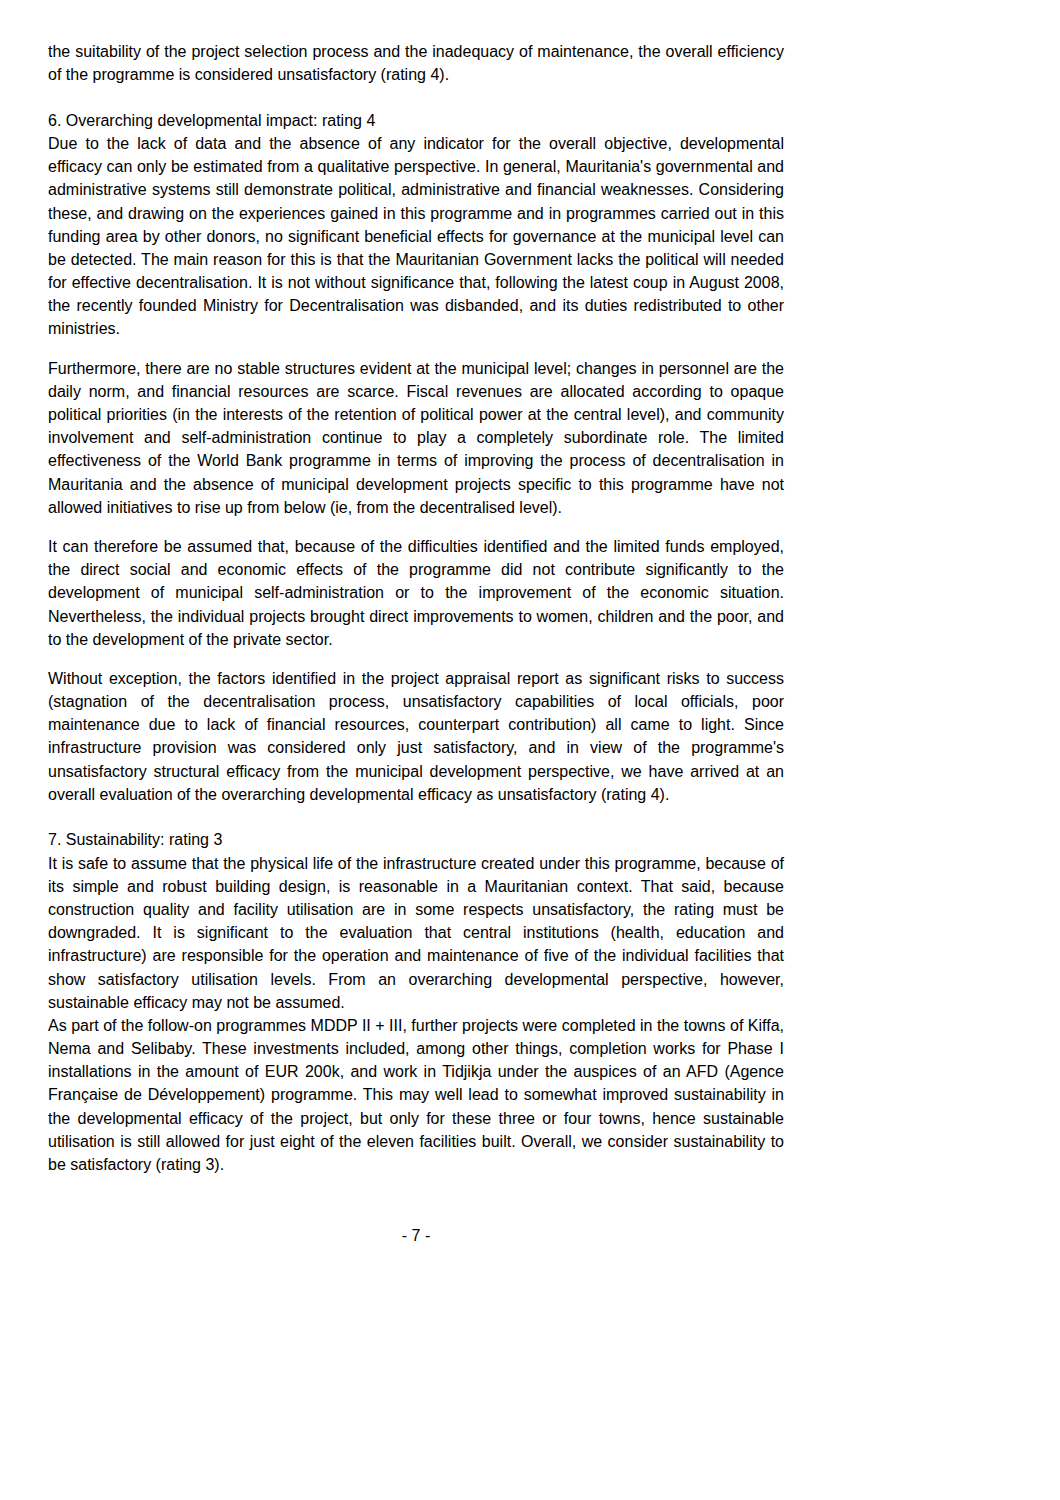the suitability of the project selection process and the inadequacy of maintenance, the overall efficiency of the programme is considered unsatisfactory (rating 4).
6. Overarching developmental impact: rating 4
Due to the lack of data and the absence of any indicator for the overall objective, developmental efficacy can only be estimated from a qualitative perspective. In general, Mauritania's governmental and administrative systems still demonstrate political, administrative and financial weaknesses. Considering these, and drawing on the experiences gained in this programme and in programmes carried out in this funding area by other donors, no significant beneficial effects for governance at the municipal level can be detected. The main reason for this is that the Mauritanian Government lacks the political will needed for effective decentralisation. It is not without significance that, following the latest coup in August 2008, the recently founded Ministry for Decentralisation was disbanded, and its duties redistributed to other ministries.
Furthermore, there are no stable structures evident at the municipal level; changes in personnel are the daily norm, and financial resources are scarce. Fiscal revenues are allocated according to opaque political priorities (in the interests of the retention of political power at the central level), and community involvement and self-administration continue to play a completely subordinate role. The limited effectiveness of the World Bank programme in terms of improving the process of decentralisation in Mauritania and the absence of municipal development projects specific to this programme have not allowed initiatives to rise up from below (ie, from the decentralised level).
It can therefore be assumed that, because of the difficulties identified and the limited funds employed, the direct social and economic effects of the programme did not contribute significantly to the development of municipal self-administration or to the improvement of the economic situation. Nevertheless, the individual projects brought direct improvements to women, children and the poor, and to the development of the private sector.
Without exception, the factors identified in the project appraisal report as significant risks to success (stagnation of the decentralisation process, unsatisfactory capabilities of local officials, poor maintenance due to lack of financial resources, counterpart contribution) all came to light. Since infrastructure provision was considered only just satisfactory, and in view of the programme's unsatisfactory structural efficacy from the municipal development perspective, we have arrived at an overall evaluation of the overarching developmental efficacy as unsatisfactory (rating 4).
7. Sustainability: rating 3
It is safe to assume that the physical life of the infrastructure created under this programme, because of its simple and robust building design, is reasonable in a Mauritanian context. That said, because construction quality and facility utilisation are in some respects unsatisfactory, the rating must be downgraded. It is significant to the evaluation that central institutions (health, education and infrastructure) are responsible for the operation and maintenance of five of the individual facilities that show satisfactory utilisation levels. From an overarching developmental perspective, however, sustainable efficacy may not be assumed.
As part of the follow-on programmes MDDP II + III, further projects were completed in the towns of Kiffa, Nema and Selibaby. These investments included, among other things, completion works for Phase I installations in the amount of EUR 200k, and work in Tidjikja under the auspices of an AFD (Agence Française de Développement) programme. This may well lead to somewhat improved sustainability in the developmental efficacy of the project, but only for these three or four towns, hence sustainable utilisation is still allowed for just eight of the eleven facilities built. Overall, we consider sustainability to be satisfactory (rating 3).
- 7 -